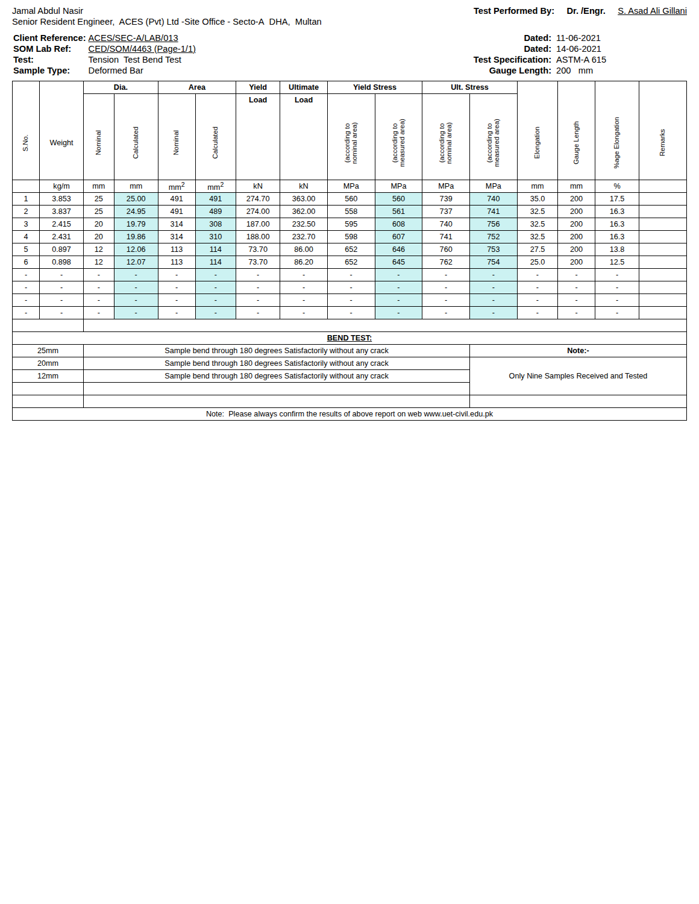Jamal Abdul Nasir
Test Performed By: Dr. /Engr. S. Asad Ali Gillani
Senior Resident Engineer, ACES (Pvt) Ltd -Site Office - Secto-A DHA, Multan
| Client Reference: | ACES/SEC-A/LAB/013 | Dated: | 11-06-2021 |
| SOM Lab Ref: | CED/SOM/4463 (Page-1/1) | Dated: | 14-06-2021 |
| Test: | Tension Test Bend Test | Test Specification: | ASTM-A 615 |
| Sample Type: | Deformed Bar | Gauge Length: | 200 mm |
| | | Dia. | Area | Yield | Ultimate | Yield Stress | Ult. Stress | | | | |
| --- | --- | --- | --- | --- | --- | --- | --- | --- | --- | --- | --- |
| | | | | Load | Load | | | | |
| S.No. | Weight | Nominal | Calculated | Nominal | Calculated | | | (according to nominal area) | (according to measured area) | (according to nominal area) | (according to measured area) | Elongation | Gauge Length | %age Elongation | Remarks |
| | kg/m | mm | mm | mm 2 | mm 2 | kN | kN | MPa | MPa | MPa | MPa | mm | mm | % | |
| 1 | 3.853 | 25 | 25.00 | 491 | 491 | 274.70 | 363.00 | 560 | 560 | 739 | 740 | 35.0 | 200 | 17.5 | |
| 2 | 3.837 | 25 | 24.95 | 491 | 489 | 274.00 | 362.00 | 558 | 561 | 737 | 741 | 32.5 | 200 | 16.3 | |
| 3 | 2.415 | 20 | 19.79 | 314 | 308 | 187.00 | 232.50 | 595 | 608 | 740 | 756 | 32.5 | 200 | 16.3 | |
| 4 | 2.431 | 20 | 19.86 | 314 | 310 | 188.00 | 232.70 | 598 | 607 | 741 | 752 | 32.5 | 200 | 16.3 | |
| 5 | 0.897 | 12 | 12.06 | 113 | 114 | 73.70 | 86.00 | 652 | 646 | 760 | 753 | 27.5 | 200 | 13.8 | |
| 6 | 0.898 | 12 | 12.07 | 113 | 114 | 73.70 | 86.20 | 652 | 645 | 762 | 754 | 25.0 | 200 | 12.5 | |
| - | - | - | - | - | - | - | - | - | - | - | - | - | - | - | |
| - | - | - | - | - | - | - | - | - | - | - | - | - | - | - | |
| - | - | - | - | - | - | - | - | - | - | - | - | - | - | - | |
| - | - | - | - | - | - | - | - | - | - | - | - | - | - | - | |
| BEND TEST: |
| 25mm | Sample bend through 180 degrees Satisfactorily without any crack | Note:- |
| 20mm | Sample bend through 180 degrees Satisfactorily without any crack | Only Nine Samples Received and Tested |
| 12mm | Sample bend through 180 degrees Satisfactorily without any crack |
| Note: Please always confirm the results of above report on web www.uet-civil.edu.pk |